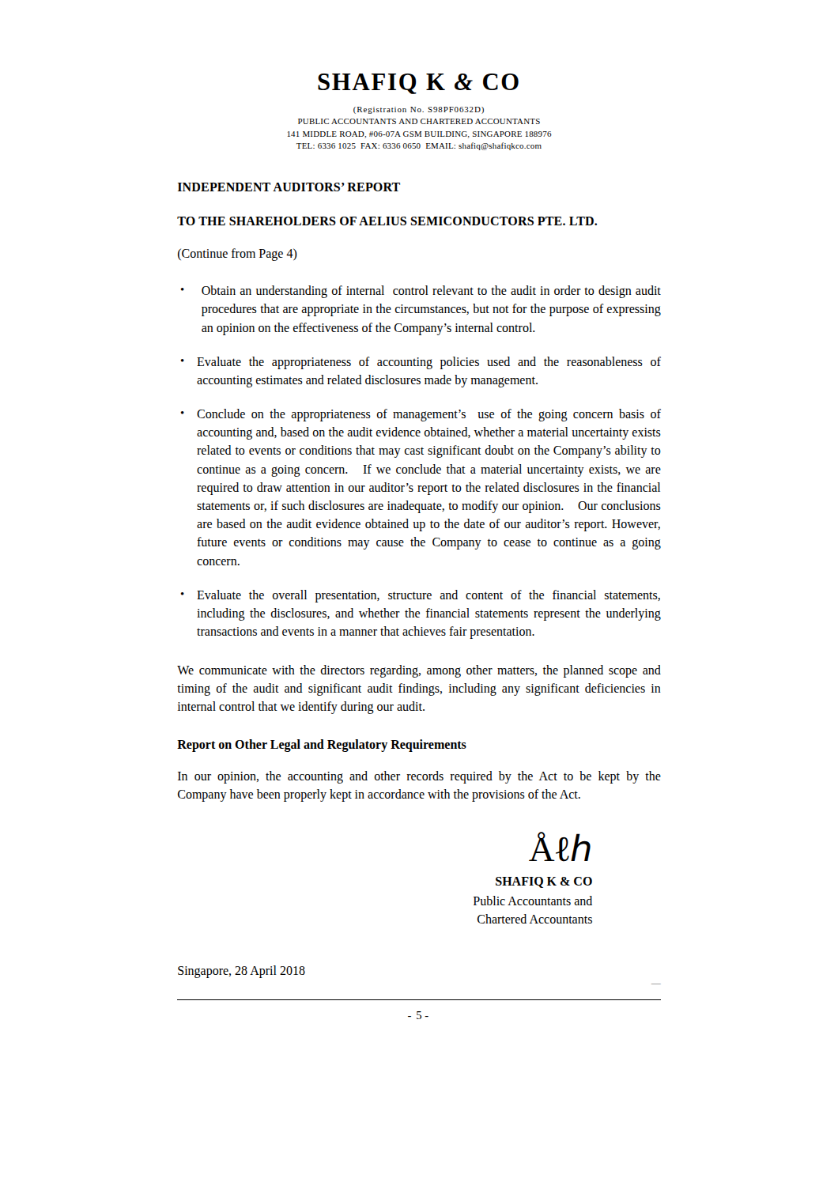SHAFIQ K & CO
(Registration No. S98PF0632D)
PUBLIC ACCOUNTANTS AND CHARTERED ACCOUNTANTS
141 MIDDLE ROAD, #06-07A GSM BUILDING, SINGAPORE 188976
TEL: 6336 1025 FAX: 6336 0650 EMAIL: shafiq@shafiqkco.com
INDEPENDENT AUDITORS’ REPORT
TO THE SHAREHOLDERS OF AELIUS SEMICONDUCTORS PTE. LTD.
(Continue from Page 4)
Obtain an understanding of internal control relevant to the audit in order to design audit procedures that are appropriate in the circumstances, but not for the purpose of expressing an opinion on the effectiveness of the Company’s internal control.
Evaluate the appropriateness of accounting policies used and the reasonableness of accounting estimates and related disclosures made by management.
Conclude on the appropriateness of management’s use of the going concern basis of accounting and, based on the audit evidence obtained, whether a material uncertainty exists related to events or conditions that may cast significant doubt on the Company’s ability to continue as a going concern. If we conclude that a material uncertainty exists, we are required to draw attention in our auditor’s report to the related disclosures in the financial statements or, if such disclosures are inadequate, to modify our opinion. Our conclusions are based on the audit evidence obtained up to the date of our auditor’s report. However, future events or conditions may cause the Company to cease to continue as a going concern.
Evaluate the overall presentation, structure and content of the financial statements, including the disclosures, and whether the financial statements represent the underlying transactions and events in a manner that achieves fair presentation.
We communicate with the directors regarding, among other matters, the planned scope and timing of the audit and significant audit findings, including any significant deficiencies in internal control that we identify during our audit.
Report on Other Legal and Regulatory Requirements
In our opinion, the accounting and other records required by the Act to be kept by the Company have been properly kept in accordance with the provisions of the Act.
Åℓℎ
SHAFIQ K & CO
Public Accountants and
Chartered Accountants
Singapore, 28 April 2018
- 5 -
—